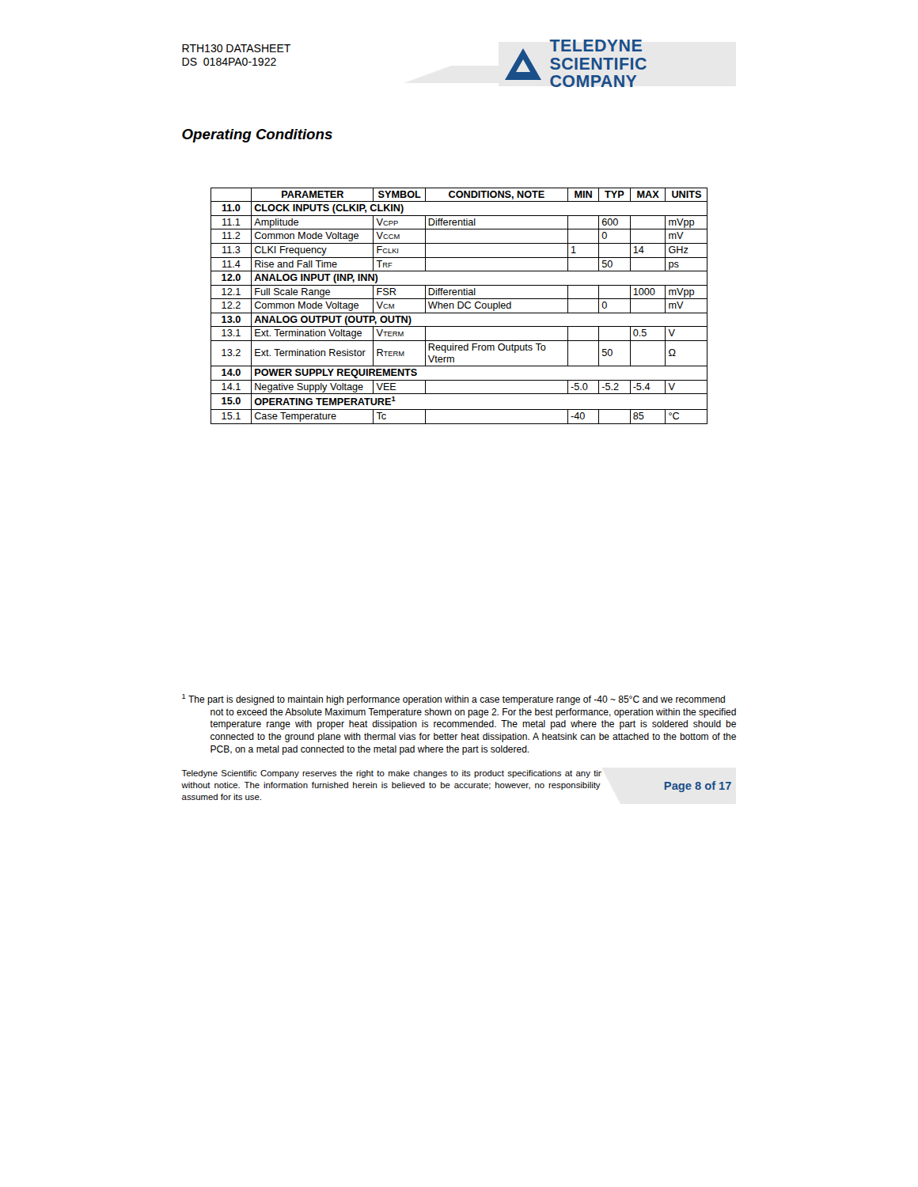RTH130 DATASHEET
DS_0184PA0-1922
TELEDYNE
SCIENTIFIC COMPANY
Operating Conditions
| | PARAMETER | SYMBOL | CONDITIONS, NOTE | MIN | TYP | MAX | UNITS |
| --- | --- | --- | --- | --- | --- | --- | --- |
| 11.0 | CLOCK INPUTS (CLKIP, CLKIN) |
| 11.1 | Amplitude | V CPP | Differential | | 600 | | mVpp |
| 11.2 | Common Mode Voltage | V CCM | | | 0 | | mV |
| 11.3 | CLKI Frequency | F CLKI | | 1 | | 14 | GHz |
| 11.4 | Rise and Fall Time | T RF | | | 50 | | ps |
| 12.0 | ANALOG INPUT (INP, INN) |
| 12.1 | Full Scale Range | FSR | Differential | | | 1000 | mVpp |
| 12.2 | Common Mode Voltage | V CM | When DC Coupled | | 0 | | mV |
| 13.0 | ANALOG OUTPUT (OUTP, OUTN) |
| 13.1 | Ext. Termination Voltage | V TERM | | | | 0.5 | V |
| 13.2 | Ext. Termination Resistor | R TERM | Required From Outputs To Vterm | | 50 | | Ω |
| 14.0 | POWER SUPPLY REQUIREMENTS |
| 14.1 | Negative Supply Voltage | VEE | | -5.0 | -5.2 | -5.4 | V |
| 15.0 | OPERATING TEMPERATURE 1 |
| 15.1 | Case Temperature | Tc | | -40 | | 85 | °C |
1 The part is designed to maintain high performance operation within a case temperature range of -40 ~ 85°C and we recommend not to exceed the Absolute Maximum Temperature shown on page 2. For the best performance, operation within the specified temperature range with proper heat dissipation is recommended. The metal pad where the part is soldered should be connected to the ground plane with thermal vias for better heat dissipation. A heatsink can be attached to the bottom of the PCB, on a metal pad connected to the metal pad where the part is soldered.
Teledyne Scientific Company reserves the right to make changes to its product specifications at any time without notice. The information furnished herein is believed to be accurate; however, no responsibility is assumed for its use.
Page 8 of 17